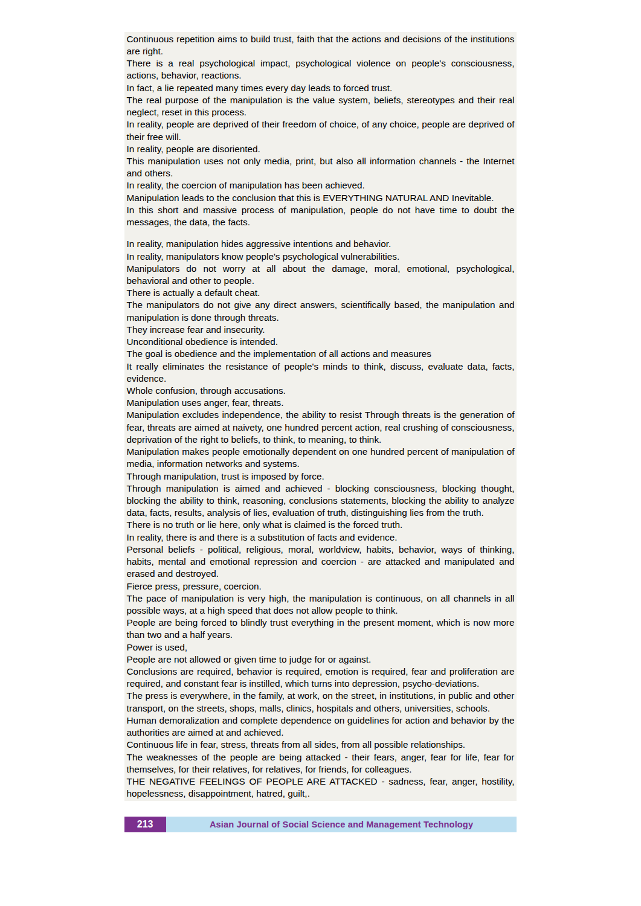Continuous repetition aims to build trust, faith that the actions and decisions of the institutions are right.
There is a real psychological impact, psychological violence on people's consciousness, actions, behavior, reactions.
In fact, a lie repeated many times every day leads to forced trust.
The real purpose of the manipulation is the value system, beliefs, stereotypes and their real neglect, reset in this process.
In reality, people are deprived of their freedom of choice, of any choice, people are deprived of their free will.
In reality, people are disoriented.
This manipulation uses not only media, print, but also all information channels - the Internet and others.
In reality, the coercion of manipulation has been achieved.
Manipulation leads to the conclusion that this is EVERYTHING NATURAL AND Inevitable.
In this short and massive process of manipulation, people do not have time to doubt the messages, the data, the facts.
In reality, manipulation hides aggressive intentions and behavior.
In reality, manipulators know people's psychological vulnerabilities.
Manipulators do not worry at all about the damage, moral, emotional, psychological, behavioral and other to people.
There is actually a default cheat.
The manipulators do not give any direct answers, scientifically based, the manipulation and manipulation is done through threats.
They increase fear and insecurity.
Unconditional obedience is intended.
The goal is obedience and the implementation of all actions and measures
It really eliminates the resistance of people's minds to think, discuss, evaluate data, facts, evidence.
Whole confusion, through accusations.
Manipulation uses anger, fear, threats.
Manipulation excludes independence, the ability to resist Through threats is the generation of fear, threats are aimed at naivety, one hundred percent action, real crushing of consciousness, deprivation of the right to beliefs, to think, to meaning, to think.
Manipulation makes people emotionally dependent on one hundred percent of manipulation of media, information networks and systems.
Through manipulation, trust is imposed by force.
Through manipulation is aimed and achieved - blocking consciousness, blocking thought, blocking the ability to think, reasoning, conclusions statements, blocking the ability to analyze data, facts, results, analysis of lies, evaluation of truth, distinguishing lies from the truth.
There is no truth or lie here, only what is claimed is the forced truth.
In reality, there is and there is a substitution of facts and evidence.
Personal beliefs - political, religious, moral, worldview, habits, behavior, ways of thinking, habits, mental and emotional repression and coercion - are attacked and manipulated and erased and destroyed.
Fierce press, pressure, coercion.
The pace of manipulation is very high, the manipulation is continuous, on all channels in all possible ways, at a high speed that does not allow people to think.
People are being forced to blindly trust everything in the present moment, which is now more than two and a half years.
Power is used,
People are not allowed or given time to judge for or against.
Conclusions are required, behavior is required, emotion is required, fear and proliferation are required, and constant fear is instilled, which turns into depression, psycho-deviations.
The press is everywhere, in the family, at work, on the street, in institutions, in public and other transport, on the streets, shops, malls, clinics, hospitals and others, universities, schools.
Human demoralization and complete dependence on guidelines for action and behavior by the authorities are aimed at and achieved.
Continuous life in fear, stress, threats from all sides, from all possible relationships.
The weaknesses of the people are being attacked - their fears, anger, fear for life, fear for themselves, for their relatives, for relatives, for friends, for colleagues.
THE NEGATIVE FEELINGS OF PEOPLE ARE ATTACKED - sadness, fear, anger, hostility, hopelessness, disappointment, hatred, guilt,.
213
Asian Journal of Social Science and Management Technology